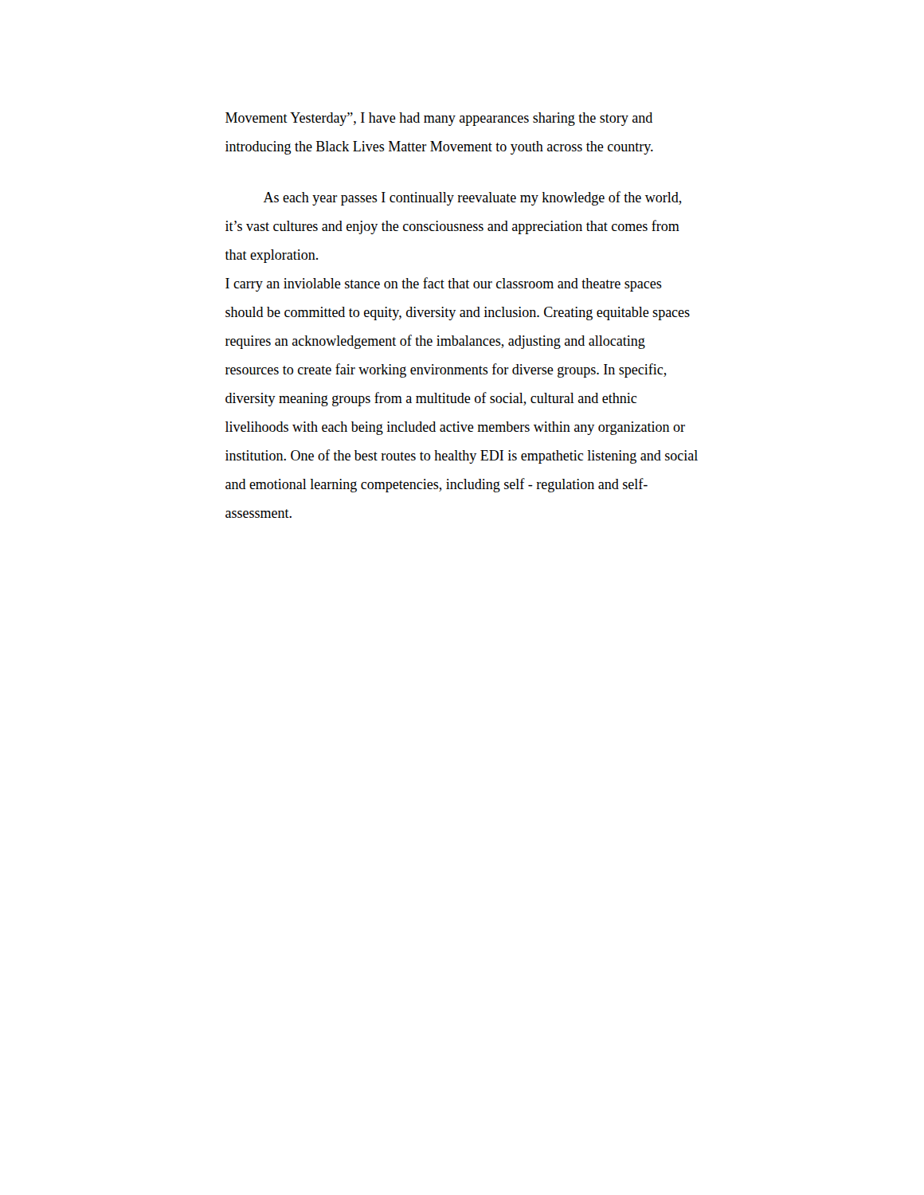Movement Yesterday”, I have had many appearances sharing the story and introducing the Black Lives Matter Movement to youth across the country.
As each year passes I continually reevaluate my knowledge of the world, it’s vast cultures and enjoy the consciousness and appreciation that comes from that exploration.
I carry an inviolable stance on the fact that our classroom and theatre spaces should be committed to equity, diversity and inclusion. Creating equitable spaces requires an acknowledgement of the imbalances, adjusting and allocating resources to create fair working environments for diverse groups. In specific, diversity meaning groups from a multitude of social, cultural and ethnic livelihoods with each being included active members within any organization or institution. One of the best routes to healthy EDI is empathetic listening and social and emotional learning competencies, including self - regulation and self-assessment.